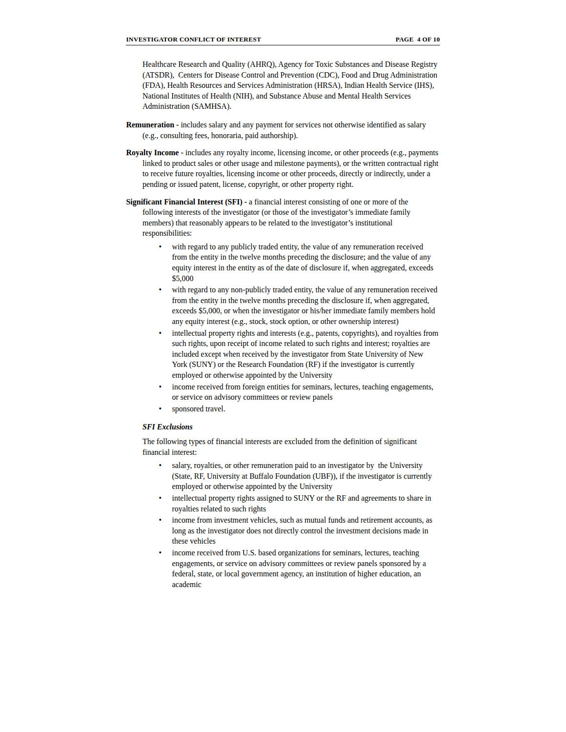Investigator Conflict of Interest Page 4 of 10
Healthcare Research and Quality (AHRQ), Agency for Toxic Substances and Disease Registry (ATSDR), Centers for Disease Control and Prevention (CDC), Food and Drug Administration (FDA), Health Resources and Services Administration (HRSA), Indian Health Service (IHS), National Institutes of Health (NIH), and Substance Abuse and Mental Health Services Administration (SAMHSA).
Remuneration - includes salary and any payment for services not otherwise identified as salary (e.g., consulting fees, honoraria, paid authorship).
Royalty Income - includes any royalty income, licensing income, or other proceeds (e.g., payments linked to product sales or other usage and milestone payments), or the written contractual right to receive future royalties, licensing income or other proceeds, directly or indirectly, under a pending or issued patent, license, copyright, or other property right.
Significant Financial Interest (SFI) - a financial interest consisting of one or more of the following interests of the investigator (or those of the investigator’s immediate family members) that reasonably appears to be related to the investigator’s institutional responsibilities:
with regard to any publicly traded entity, the value of any remuneration received from the entity in the twelve months preceding the disclosure; and the value of any equity interest in the entity as of the date of disclosure if, when aggregated, exceeds $5,000
with regard to any non-publicly traded entity, the value of any remuneration received from the entity in the twelve months preceding the disclosure if, when aggregated, exceeds $5,000, or when the investigator or his/her immediate family members hold any equity interest (e.g., stock, stock option, or other ownership interest)
intellectual property rights and interests (e.g., patents, copyrights), and royalties from such rights, upon receipt of income related to such rights and interest; royalties are included except when received by the investigator from State University of New York (SUNY) or the Research Foundation (RF) if the investigator is currently employed or otherwise appointed by the University
income received from foreign entities for seminars, lectures, teaching engagements, or service on advisory committees or review panels
sponsored travel.
SFI Exclusions
The following types of financial interests are excluded from the definition of significant financial interest:
salary, royalties, or other remuneration paid to an investigator by the University (State, RF, University at Buffalo Foundation (UBF)), if the investigator is currently employed or otherwise appointed by the University
intellectual property rights assigned to SUNY or the RF and agreements to share in royalties related to such rights
income from investment vehicles, such as mutual funds and retirement accounts, as long as the investigator does not directly control the investment decisions made in these vehicles
income received from U.S. based organizations for seminars, lectures, teaching engagements, or service on advisory committees or review panels sponsored by a federal, state, or local government agency, an institution of higher education, an academic